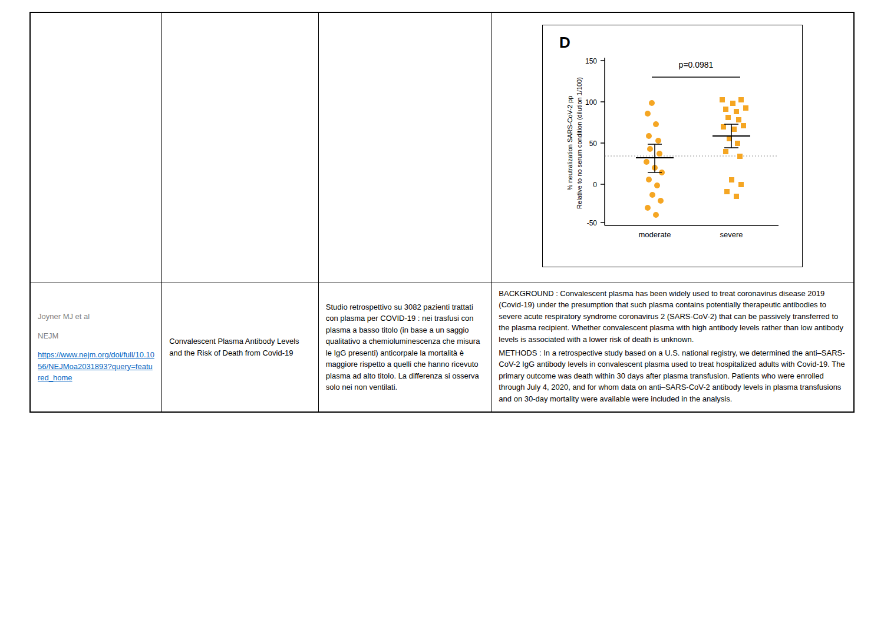| | | | D 150 100 50 0 -50 % neutralization SARS-CoV-2 pp Relative to no serum condition (dilution 1/100) p=0.0981 moderate severe |
| Joyner MJ et al NEJM https://www.nejm.org/doi/full/10.1056/NEJMoa2031893?query=featured_home | Convalescent Plasma Antibody Levels and the Risk of Death from Covid-19 | Studio retrospettivo su 3082 pazienti trattati con plasma per COVID-19 : nei trasfusi con plasma a basso titolo (in base a un saggio qualitativo a chemioluminescenza che misura le IgG presenti) anticorpale la mortalità è maggiore rispetto a quelli che hanno ricevuto plasma ad alto titolo. La differenza si osserva solo nei non ventilati. | BACKGROUND : Convalescent plasma has been widely used to treat coronavirus disease 2019 (Covid-19) under the presumption that such plasma contains potentially therapeutic antibodies to severe acute respiratory syndrome coronavirus 2 (SARS-CoV-2) that can be passively transferred to the plasma recipient. Whether convalescent plasma with high antibody levels rather than low antibody levels is associated with a lower risk of death is unknown. METHODS : In a retrospective study based on a U.S. national registry, we determined the anti–SARS-CoV-2 IgG antibody levels in convalescent plasma used to treat hospitalized adults with Covid-19. The primary outcome was death within 30 days after plasma transfusion. Patients who were enrolled through July 4, 2020, and for whom data on anti–SARS-CoV-2 antibody levels in plasma transfusions and on 30-day mortality were available were included in the analysis. |